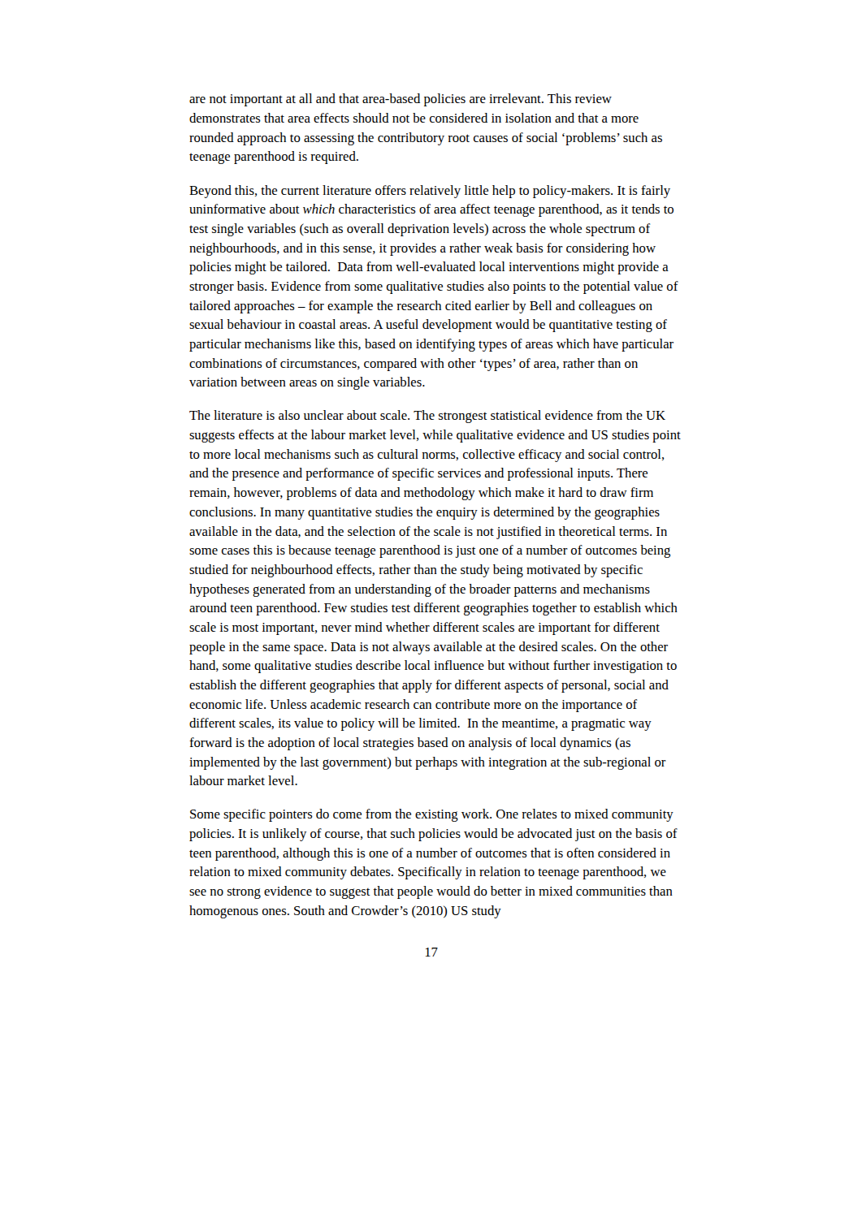are not important at all and that area-based policies are irrelevant. This review demonstrates that area effects should not be considered in isolation and that a more rounded approach to assessing the contributory root causes of social ‘problems’ such as teenage parenthood is required.
Beyond this, the current literature offers relatively little help to policy-makers. It is fairly uninformative about which characteristics of area affect teenage parenthood, as it tends to test single variables (such as overall deprivation levels) across the whole spectrum of neighbourhoods, and in this sense, it provides a rather weak basis for considering how policies might be tailored. Data from well-evaluated local interventions might provide a stronger basis. Evidence from some qualitative studies also points to the potential value of tailored approaches – for example the research cited earlier by Bell and colleagues on sexual behaviour in coastal areas. A useful development would be quantitative testing of particular mechanisms like this, based on identifying types of areas which have particular combinations of circumstances, compared with other ‘types’ of area, rather than on variation between areas on single variables.
The literature is also unclear about scale. The strongest statistical evidence from the UK suggests effects at the labour market level, while qualitative evidence and US studies point to more local mechanisms such as cultural norms, collective efficacy and social control, and the presence and performance of specific services and professional inputs. There remain, however, problems of data and methodology which make it hard to draw firm conclusions. In many quantitative studies the enquiry is determined by the geographies available in the data, and the selection of the scale is not justified in theoretical terms. In some cases this is because teenage parenthood is just one of a number of outcomes being studied for neighbourhood effects, rather than the study being motivated by specific hypotheses generated from an understanding of the broader patterns and mechanisms around teen parenthood. Few studies test different geographies together to establish which scale is most important, never mind whether different scales are important for different people in the same space. Data is not always available at the desired scales. On the other hand, some qualitative studies describe local influence but without further investigation to establish the different geographies that apply for different aspects of personal, social and economic life. Unless academic research can contribute more on the importance of different scales, its value to policy will be limited. In the meantime, a pragmatic way forward is the adoption of local strategies based on analysis of local dynamics (as implemented by the last government) but perhaps with integration at the sub-regional or labour market level.
Some specific pointers do come from the existing work. One relates to mixed community policies. It is unlikely of course, that such policies would be advocated just on the basis of teen parenthood, although this is one of a number of outcomes that is often considered in relation to mixed community debates. Specifically in relation to teenage parenthood, we see no strong evidence to suggest that people would do better in mixed communities than homogenous ones. South and Crowder’s (2010) US study
17